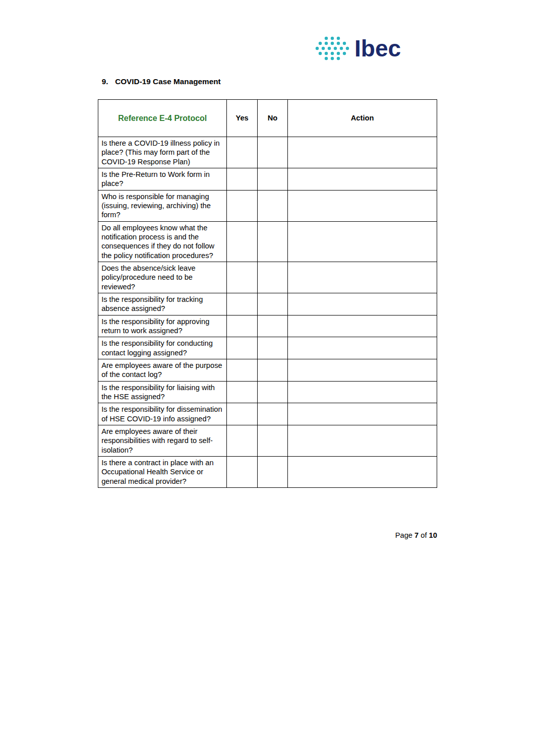Ibec
9. COVID-19 Case Management
| Reference E-4 Protocol | Yes | No | Action |
| --- | --- | --- | --- |
| Is there a COVID-19 illness policy in place? (This may form part of the COVID-19 Response Plan) | | | |
| Is the Pre-Return to Work form in place? | | | |
| Who is responsible for managing (issuing, reviewing, archiving) the form? | | | |
| Do all employees know what the notification process is and the consequences if they do not follow the policy notification procedures? | | | |
| Does the absence/sick leave policy/procedure need to be reviewed? | | | |
| Is the responsibility for tracking absence assigned? | | | |
| Is the responsibility for approving return to work assigned? | | | |
| Is the responsibility for conducting contact logging assigned? | | | |
| Are employees aware of the purpose of the contact log? | | | |
| Is the responsibility for liaising with the HSE assigned? | | | |
| Is the responsibility for dissemination of HSE COVID-19 info assigned? | | | |
| Are employees aware of their responsibilities with regard to self-isolation? | | | |
| Is there a contract in place with an Occupational Health Service or general medical provider? | | | |
Page 7 of 10